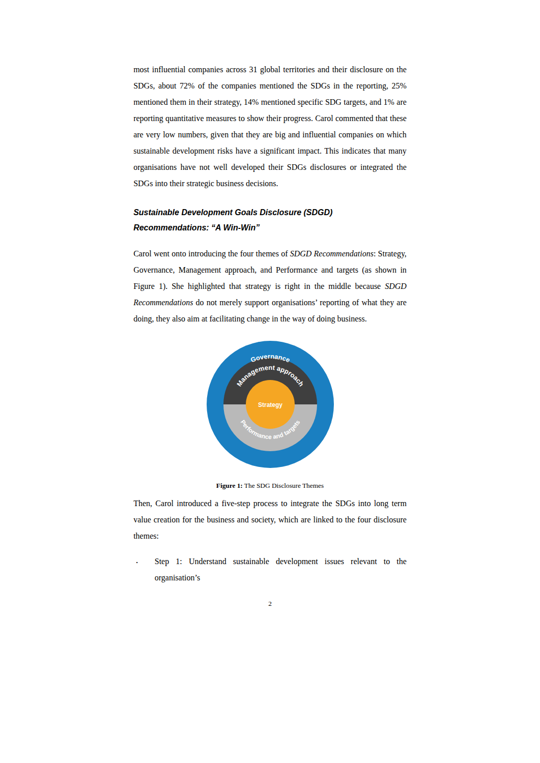most influential companies across 31 global territories and their disclosure on the SDGs, about 72% of the companies mentioned the SDGs in the reporting, 25% mentioned them in their strategy, 14% mentioned specific SDG targets, and 1% are reporting quantitative measures to show their progress. Carol commented that these are very low numbers, given that they are big and influential companies on which sustainable development risks have a significant impact. This indicates that many organisations have not well developed their SDGs disclosures or integrated the SDGs into their strategic business decisions.
Sustainable Development Goals Disclosure (SDGD) Recommendations: “A Win-Win”
Carol went onto introducing the four themes of SDGD Recommendations: Strategy, Governance, Management approach, and Performance and targets (as shown in Figure 1). She highlighted that strategy is right in the middle because SDGD Recommendations do not merely support organisations’ reporting of what they are doing, they also aim at facilitating change in the way of doing business.
Governance Management approach Performance and targets Strategy
Figure 1: The SDG Disclosure Themes
Then, Carol introduced a five-step process to integrate the SDGs into long term value creation for the business and society, which are linked to the four disclosure themes:
Step 1: Understand sustainable development issues relevant to the organisation’s
2